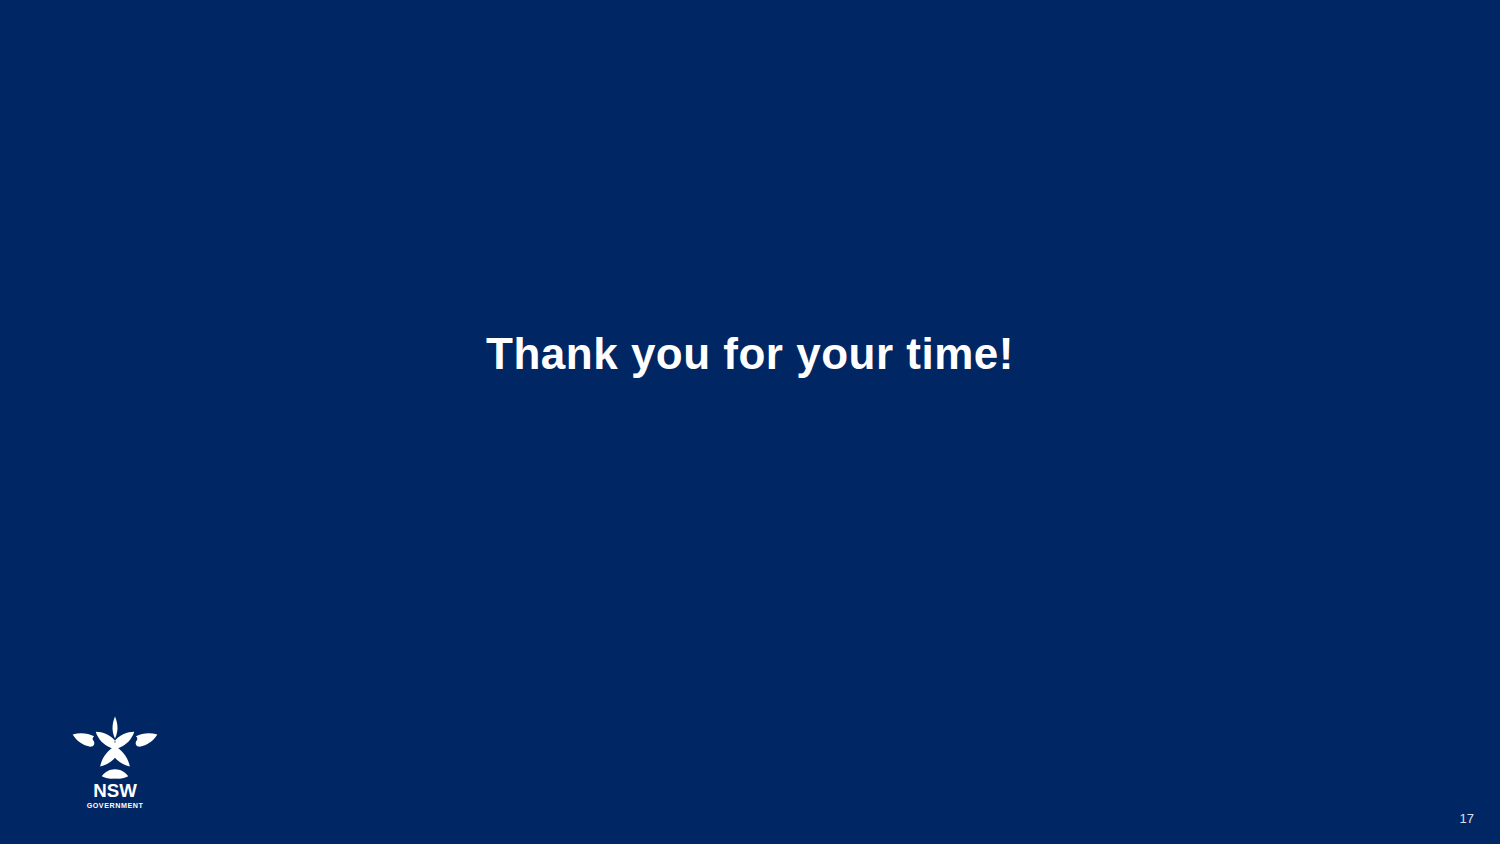Thank you for your time!
NSW GOVERNMENT 17